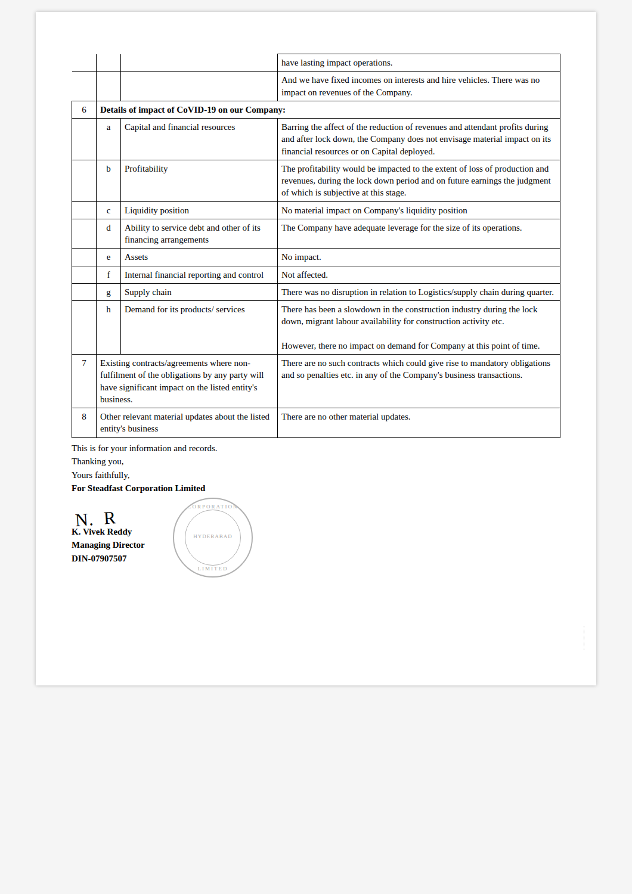| | | | have lasting impact operations. |
| | | | And we have fixed incomes on interests and hire vehicles. There was no impact on revenues of the Company. |
| 6 | Details of impact of CoVID-19 on our Company: |
| | a | Capital and financial resources | Barring the affect of the reduction of revenues and attendant profits during and after lock down, the Company does not envisage material impact on its financial resources or on Capital deployed. |
| | b | Profitability | The profitability would be impacted to the extent of loss of production and revenues, during the lock down period and on future earnings the judgment of which is subjective at this stage. |
| | c | Liquidity position | No material impact on Company's liquidity position |
| | d | Ability to service debt and other of its financing arrangements | The Company have adequate leverage for the size of its operations. |
| | e | Assets | No impact. |
| | f | Internal financial reporting and control | Not affected. |
| | g | Supply chain | There was no disruption in relation to Logistics/supply chain during quarter. |
| | h | Demand for its products/ services | There has been a slowdown in the construction industry during the lock down, migrant labour availability for construction activity etc. However, there no impact on demand for Company at this point of time. |
| 7 | Existing contracts/agreements where non-fulfilment of the obligations by any party will have significant impact on the listed entity's business. | There are no such contracts which could give rise to mandatory obligations and so penalties etc. in any of the Company's business transactions. |
| 8 | Other relevant material updates about the listed entity's business | There are no other material updates. |
This is for your information and records.
Thanking you,
Yours faithfully,
For Steadfast Corporation Limited
N. R
CORPORATION
HYDERABAD
LIMITED
K. Vivek Reddy
Managing Director
DIN-07907507